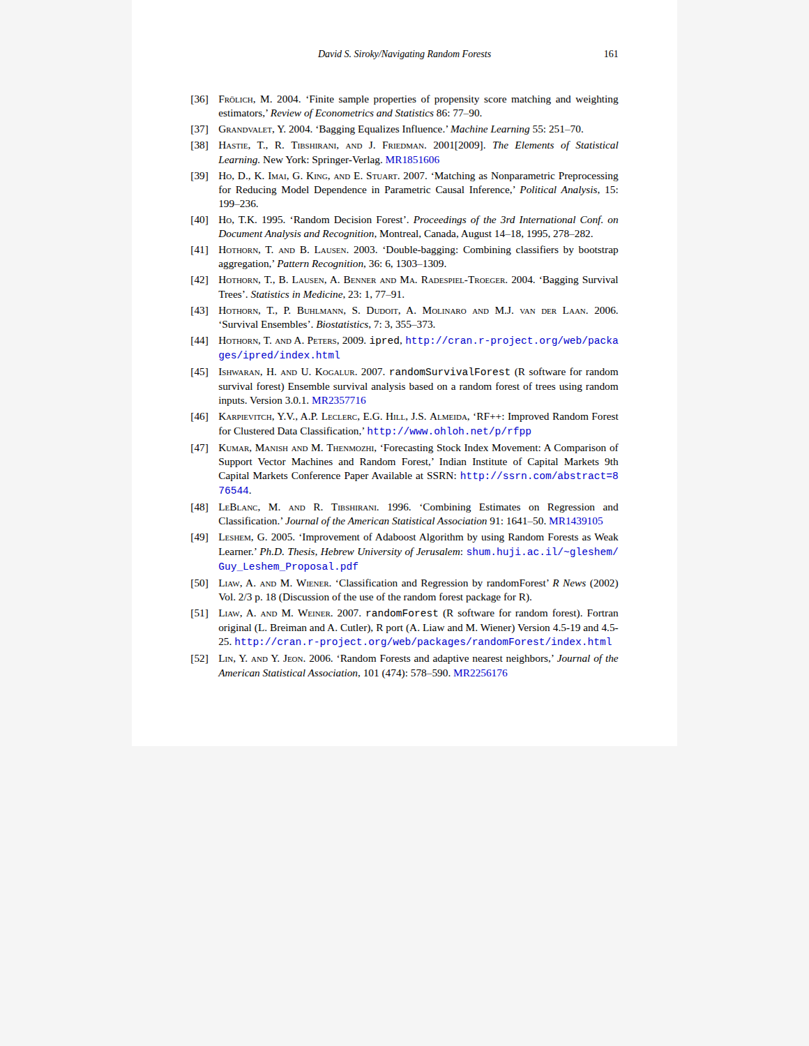David S. Siroky/Navigating Random Forests 161
[36] Frölich, M. 2004. ‘Finite sample properties of propensity score matching and weighting estimators,’ Review of Econometrics and Statistics 86: 77–90.
[37] Grandvalet, Y. 2004. ‘Bagging Equalizes Influence.’ Machine Learning 55: 251–70.
[38] Hastie, T., R. Tibshirani, and J. Friedman. 2001[2009]. The Elements of Statistical Learning. New York: Springer-Verlag. MR1851606
[39] Ho, D., K. Imai, G. King, and E. Stuart. 2007. ‘Matching as Nonparametric Preprocessing for Reducing Model Dependence in Parametric Causal Inference,’ Political Analysis, 15: 199–236.
[40] Ho, T.K. 1995. ‘Random Decision Forest’. Proceedings of the 3rd International Conf. on Document Analysis and Recognition, Montreal, Canada, August 14–18, 1995, 278–282.
[41] Hothorn, T. and B. Lausen. 2003. ‘Double-bagging: Combining classifiers by bootstrap aggregation,’ Pattern Recognition, 36: 6, 1303–1309.
[42] Hothorn, T., B. Lausen, A. Benner and Ma. Radespiel-Troeger. 2004. ‘Bagging Survival Trees’. Statistics in Medicine, 23: 1, 77–91.
[43] Hothorn, T., P. Buhlmann, S. Dudoit, A. Molinaro and M.J. van der Laan. 2006. ‘Survival Ensembles’. Biostatistics, 7: 3, 355–373.
[44] Hothorn, T. and A. Peters, 2009. ipred, http://cran.r-project.org/web/packages/ipred/index.html
[45] Ishwaran, H. and U. Kogalur. 2007. randomSurvivalForest (R software for random survival forest) Ensemble survival analysis based on a random forest of trees using random inputs. Version 3.0.1. MR2357716
[46] Karpievitch, Y.V., A.P. Leclerc, E.G. Hill, J.S. Almeida, ‘RF++: Improved Random Forest for Clustered Data Classification,’ http://www.ohloh.net/p/rfpp
[47] Kumar, Manish and M. Thenmozhi, ‘Forecasting Stock Index Movement: A Comparison of Support Vector Machines and Random Forest,’ Indian Institute of Capital Markets 9th Capital Markets Conference Paper Available at SSRN: http://ssrn.com/abstract=876544.
[48] LeBlanc, M. and R. Tibshirani. 1996. ‘Combining Estimates on Regression and Classification.’ Journal of the American Statistical Association 91: 1641–50. MR1439105
[49] Leshem, G. 2005. ‘Improvement of Adaboost Algorithm by using Random Forests as Weak Learner.’ Ph.D. Thesis, Hebrew University of Jerusalem: shum.huji.ac.il/~gleshem/Guy_Leshem_Proposal.pdf
[50] Liaw, A. and M. Wiener. ‘Classification and Regression by randomForest’ R News (2002) Vol. 2/3 p. 18 (Discussion of the use of the random forest package for R).
[51] Liaw, A. and M. Weiner. 2007. randomForest (R software for random forest). Fortran original (L. Breiman and A. Cutler), R port (A. Liaw and M. Wiener) Version 4.5-19 and 4.5-25. http://cran.r-project.org/web/packages/randomForest/index.html
[52] Lin, Y. and Y. Jeon. 2006. ‘Random Forests and adaptive nearest neighbors,’ Journal of the American Statistical Association, 101 (474): 578–590. MR2256176